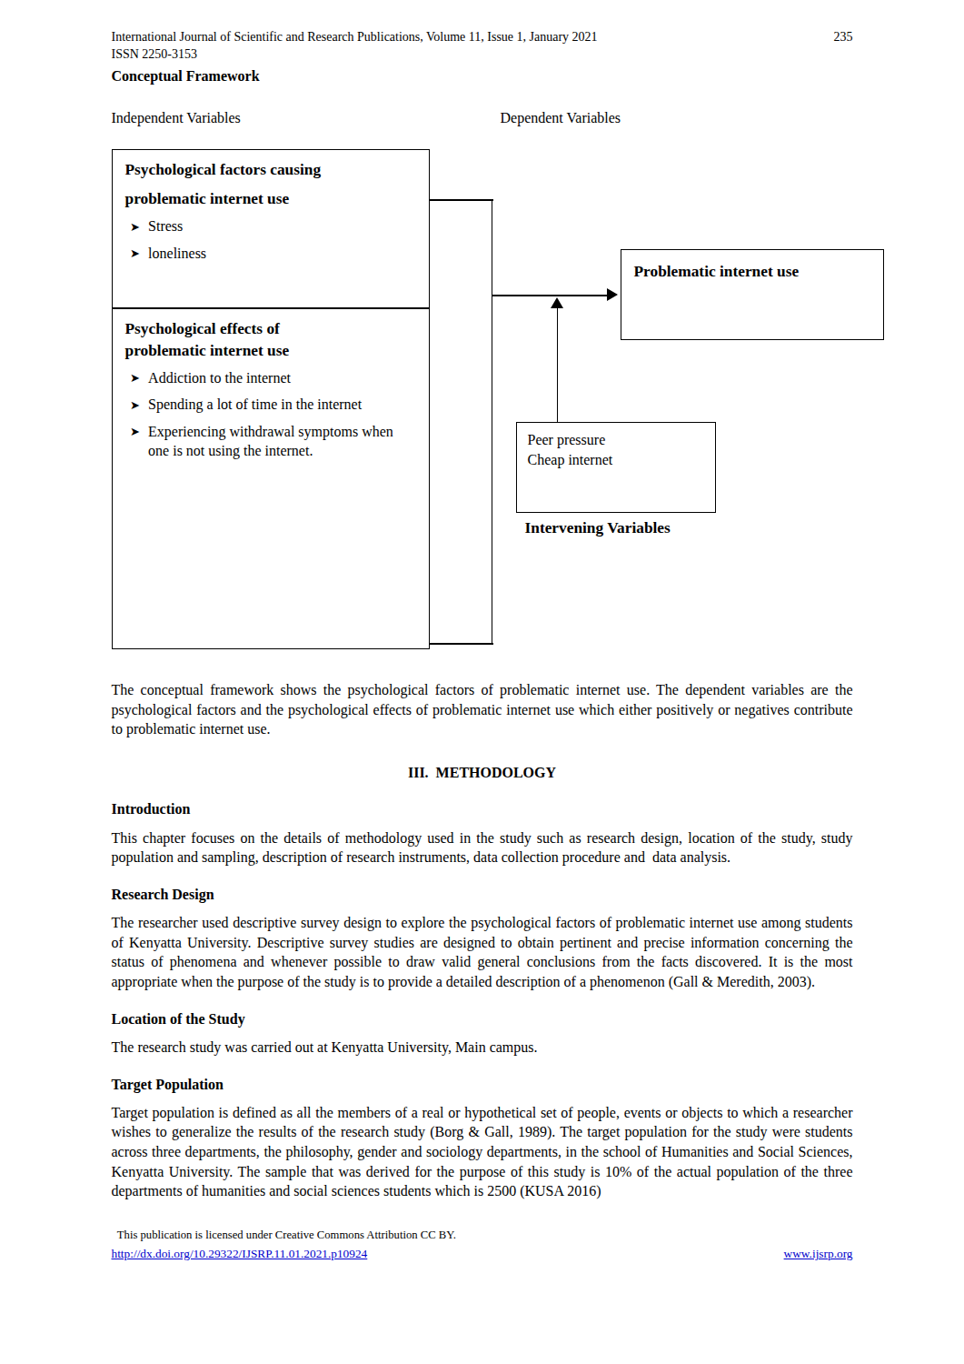International Journal of Scientific and Research Publications, Volume 11, Issue 1, January 2021 235
ISSN 2250-3153
Conceptual Framework
Independent Variables
Dependent Variables
Psychological factors causing
problematic internet use
Stress
loneliness
Psychological effects of
problematic internet use
Addiction to the internet
Spending a lot of time in the internet
Experiencing withdrawal symptoms when one is not using the internet.
Problematic internet use
Peer pressure
Cheap internet
Intervening Variables
The conceptual framework shows the psychological factors of problematic internet use. The dependent variables are the psychological factors and the psychological effects of problematic internet use which either positively or negatives contribute to problematic internet use.
III. METHODOLOGY
Introduction
This chapter focuses on the details of methodology used in the study such as research design, location of the study, study population and sampling, description of research instruments, data collection procedure and data analysis.
Research Design
The researcher used descriptive survey design to explore the psychological factors of problematic internet use among students of Kenyatta University. Descriptive survey studies are designed to obtain pertinent and precise information concerning the status of phenomena and whenever possible to draw valid general conclusions from the facts discovered. It is the most appropriate when the purpose of the study is to provide a detailed description of a phenomenon (Gall & Meredith, 2003).
Location of the Study
The research study was carried out at Kenyatta University, Main campus.
Target Population
Target population is defined as all the members of a real or hypothetical set of people, events or objects to which a researcher wishes to generalize the results of the research study (Borg & Gall, 1989). The target population for the study were students across three departments, the philosophy, gender and sociology departments, in the school of Humanities and Social Sciences, Kenyatta University. The sample that was derived for the purpose of this study is 10% of the actual population of the three departments of humanities and social sciences students which is 2500 (KUSA 2016)
This publication is licensed under Creative Commons Attribution CC BY.
http://dx.doi.org/10.29322/IJSRP.11.01.2021.p10924 www.ijsrp.org